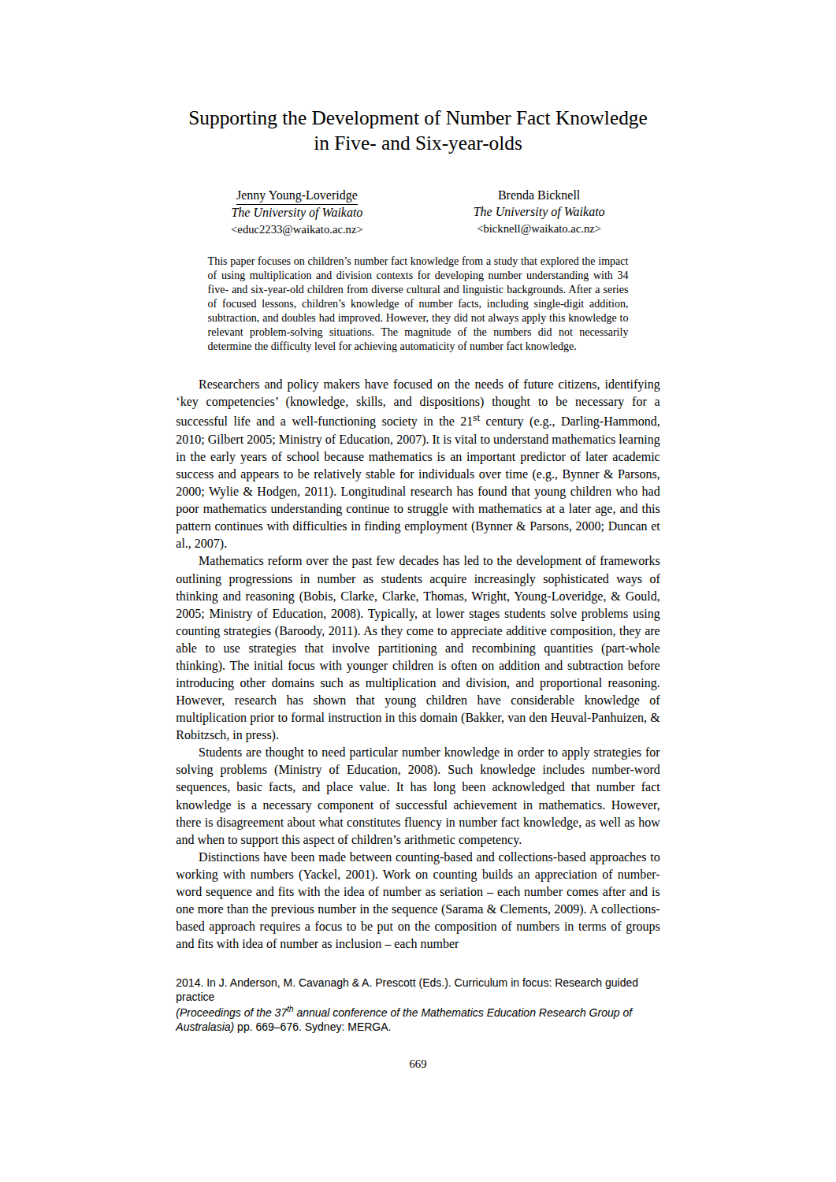Supporting the Development of Number Fact Knowledge
in Five- and Six-year-olds
| Jenny Young-Loveridge The University of Waikato <educ2233@waikato.ac.nz> | Brenda Bicknell The University of Waikato <bicknell@waikato.ac.nz> |
This paper focuses on children’s number fact knowledge from a study that explored the impact of using multiplication and division contexts for developing number understanding with 34 five- and six-year-old children from diverse cultural and linguistic backgrounds. After a series of focused lessons, children’s knowledge of number facts, including single-digit addition, subtraction, and doubles had improved. However, they did not always apply this knowledge to relevant problem-solving situations. The magnitude of the numbers did not necessarily determine the difficulty level for achieving automaticity of number fact knowledge.
Researchers and policy makers have focused on the needs of future citizens, identifying ‘key competencies’ (knowledge, skills, and dispositions) thought to be necessary for a successful life and a well-functioning society in the 21st century (e.g., Darling-Hammond, 2010; Gilbert 2005; Ministry of Education, 2007). It is vital to understand mathematics learning in the early years of school because mathematics is an important predictor of later academic success and appears to be relatively stable for individuals over time (e.g., Bynner & Parsons, 2000; Wylie & Hodgen, 2011). Longitudinal research has found that young children who had poor mathematics understanding continue to struggle with mathematics at a later age, and this pattern continues with difficulties in finding employment (Bynner & Parsons, 2000; Duncan et al., 2007).
Mathematics reform over the past few decades has led to the development of frameworks outlining progressions in number as students acquire increasingly sophisticated ways of thinking and reasoning (Bobis, Clarke, Clarke, Thomas, Wright, Young-Loveridge, & Gould, 2005; Ministry of Education, 2008). Typically, at lower stages students solve problems using counting strategies (Baroody, 2011). As they come to appreciate additive composition, they are able to use strategies that involve partitioning and recombining quantities (part-whole thinking). The initial focus with younger children is often on addition and subtraction before introducing other domains such as multiplication and division, and proportional reasoning. However, research has shown that young children have considerable knowledge of multiplication prior to formal instruction in this domain (Bakker, van den Heuval-Panhuizen, & Robitzsch, in press).
Students are thought to need particular number knowledge in order to apply strategies for solving problems (Ministry of Education, 2008). Such knowledge includes number-word sequences, basic facts, and place value. It has long been acknowledged that number fact knowledge is a necessary component of successful achievement in mathematics. However, there is disagreement about what constitutes fluency in number fact knowledge, as well as how and when to support this aspect of children’s arithmetic competency.
Distinctions have been made between counting-based and collections-based approaches to working with numbers (Yackel, 2001). Work on counting builds an appreciation of number-word sequence and fits with the idea of number as seriation – each number comes after and is one more than the previous number in the sequence (Sarama & Clements, 2009). A collections-based approach requires a focus to be put on the composition of numbers in terms of groups and fits with idea of number as inclusion – each number
2014. In J. Anderson, M. Cavanagh & A. Prescott (Eds.). Curriculum in focus: Research guided practice
(Proceedings of the 37th annual conference of the Mathematics Education Research Group of
Australasia) pp. 669–676. Sydney: MERGA.
669